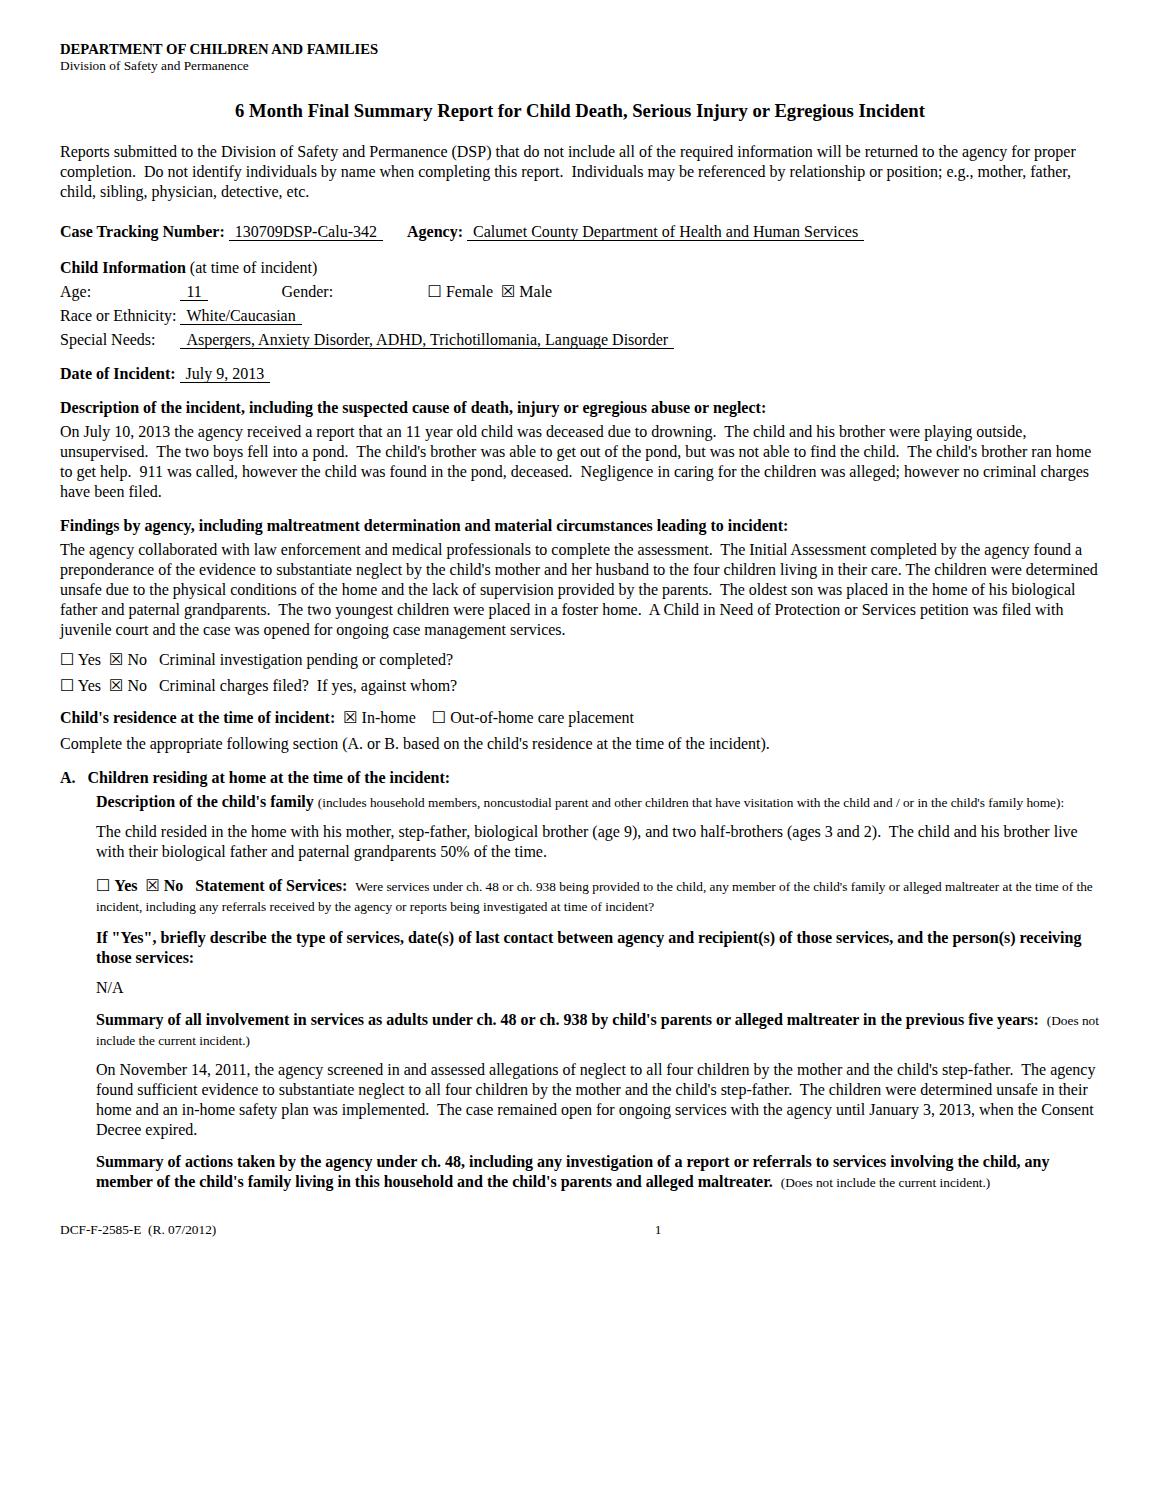DEPARTMENT OF CHILDREN AND FAMILIES
Division of Safety and Permanence
6 Month Final Summary Report for Child Death, Serious Injury or Egregious Incident
Reports submitted to the Division of Safety and Permanence (DSP) that do not include all of the required information will be returned to the agency for proper completion. Do not identify individuals by name when completing this report. Individuals may be referenced by relationship or position; e.g., mother, father, child, sibling, physician, detective, etc.
| Case Tracking Number: | 130709DSP-Calu-342 | Agency: | Calumet County Department of Health and Human Services |
Child Information (at time of incident)
| Age: | 11 | Gender: | ☐ Female ☒ Male |
| Race or Ethnicity: | White/Caucasian |
| Special Needs: | Aspergers, Anxiety Disorder, ADHD, Trichotillomania, Language Disorder |
Date of Incident: July 9, 2013
Description of the incident, including the suspected cause of death, injury or egregious abuse or neglect:
On July 10, 2013 the agency received a report that an 11 year old child was deceased due to drowning. The child and his brother were playing outside, unsupervised. The two boys fell into a pond. The child's brother was able to get out of the pond, but was not able to find the child. The child's brother ran home to get help. 911 was called, however the child was found in the pond, deceased. Negligence in caring for the children was alleged; however no criminal charges have been filed.
Findings by agency, including maltreatment determination and material circumstances leading to incident:
The agency collaborated with law enforcement and medical professionals to complete the assessment. The Initial Assessment completed by the agency found a preponderance of the evidence to substantiate neglect by the child's mother and her husband to the four children living in their care. The children were determined unsafe due to the physical conditions of the home and the lack of supervision provided by the parents. The oldest son was placed in the home of his biological father and paternal grandparents. The two youngest children were placed in a foster home. A Child in Need of Protection or Services petition was filed with juvenile court and the case was opened for ongoing case management services.
☐ Yes ☒ No Criminal investigation pending or completed?
☐ Yes ☒ No Criminal charges filed? If yes, against whom?
Child's residence at the time of incident: ☒ In-home ☐ Out-of-home care placement
Complete the appropriate following section (A. or B. based on the child's residence at the time of the incident).
A. Children residing at home at the time of the incident:
Description of the child's family (includes household members, noncustodial parent and other children that have visitation with the child and / or in the child's family home):
The child resided in the home with his mother, step-father, biological brother (age 9), and two half-brothers (ages 3 and 2). The child and his brother live with their biological father and paternal grandparents 50% of the time.
☐ Yes ☒ No Statement of Services: Were services under ch. 48 or ch. 938 being provided to the child, any member of the child's family or alleged maltreater at the time of the incident, including any referrals received by the agency or reports being investigated at time of incident?
If "Yes", briefly describe the type of services, date(s) of last contact between agency and recipient(s) of those services, and the person(s) receiving those services:
N/A
Summary of all involvement in services as adults under ch. 48 or ch. 938 by child's parents or alleged maltreater in the previous five years: (Does not include the current incident.)
On November 14, 2011, the agency screened in and assessed allegations of neglect to all four children by the mother and the child's step-father. The agency found sufficient evidence to substantiate neglect to all four children by the mother and the child's step-father. The children were determined unsafe in their home and an in-home safety plan was implemented. The case remained open for ongoing services with the agency until January 3, 2013, when the Consent Decree expired.
Summary of actions taken by the agency under ch. 48, including any investigation of a report or referrals to services involving the child, any member of the child's family living in this household and the child's parents and alleged maltreater. (Does not include the current incident.)
DCF-F-2585-E (R. 07/2012) 1